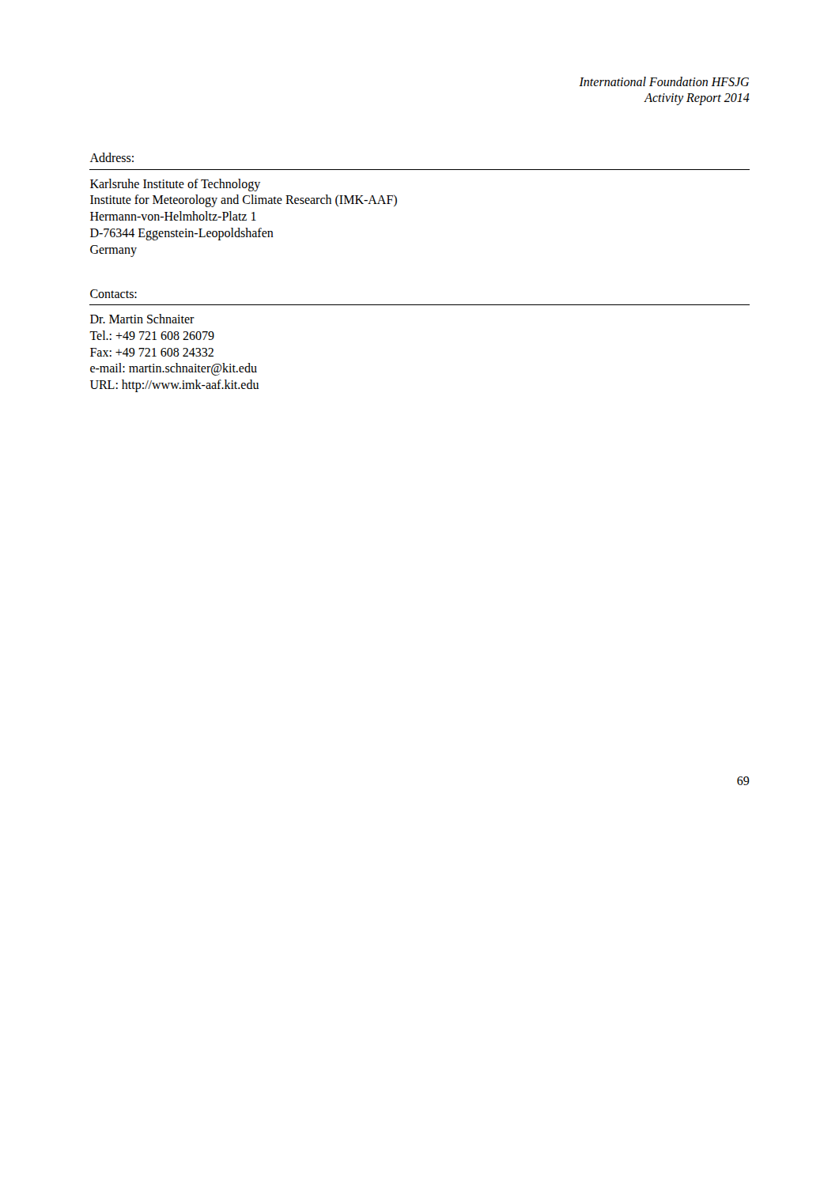International Foundation HFSJG
Activity Report 2014
Address:
Karlsruhe Institute of Technology
Institute for Meteorology and Climate Research (IMK-AAF)
Hermann-von-Helmholtz-Platz 1
D-76344 Eggenstein-Leopoldshafen
Germany
Contacts:
Dr. Martin Schnaiter
Tel.: +49 721 608 26079
Fax: +49 721 608 24332
e-mail: martin.schnaiter@kit.edu
URL: http://www.imk-aaf.kit.edu
69